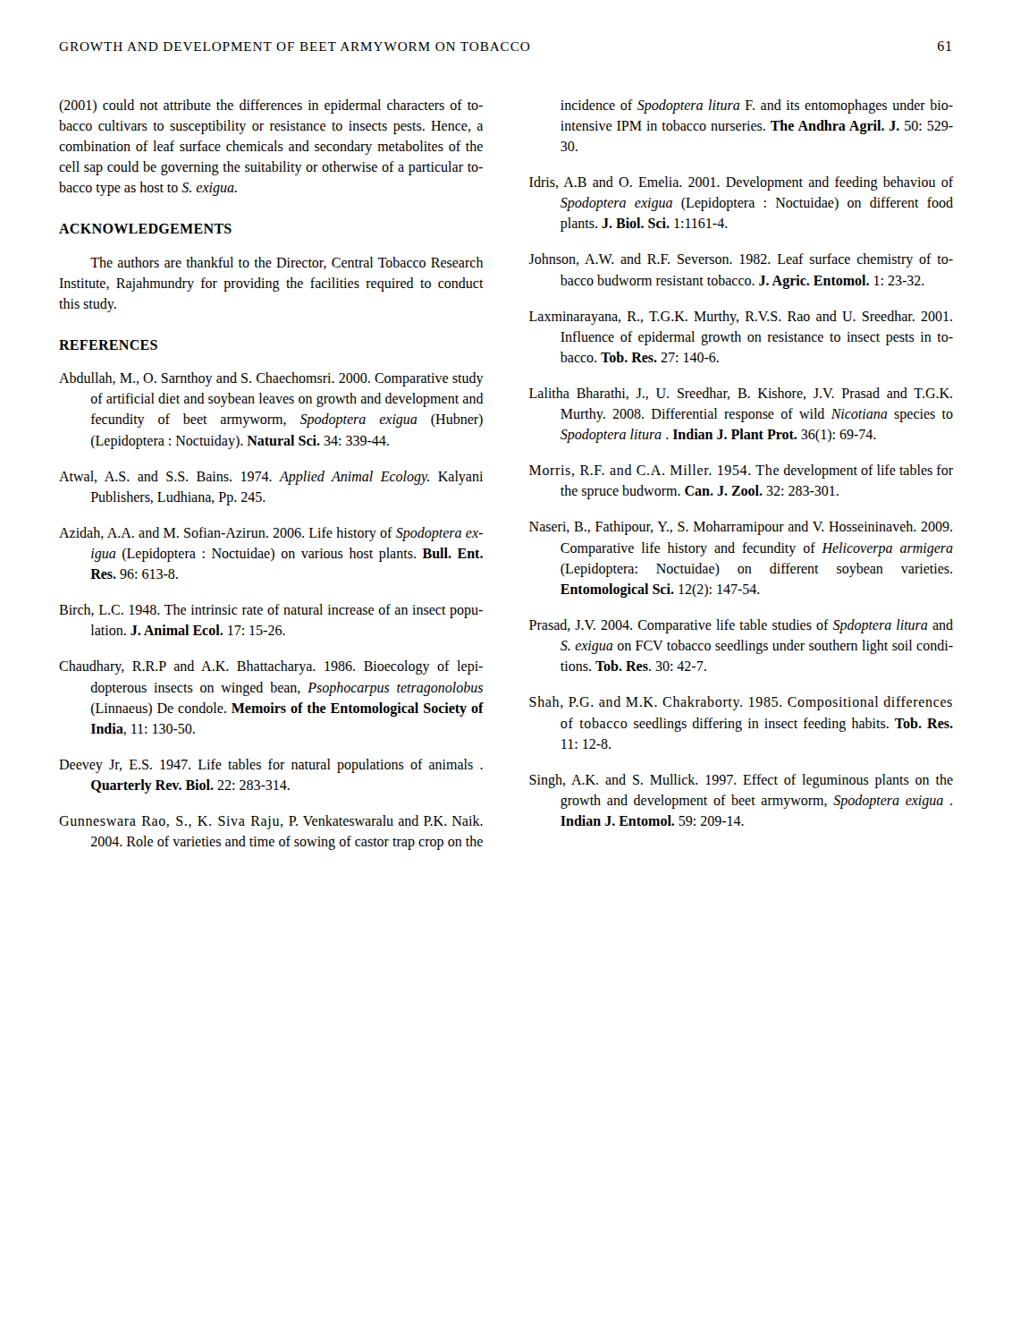Growth and development of beet armyworm on tobacco 61
(2001) could not attribute the differences in epidermal characters of tobacco cultivars to susceptibility or resistance to insects pests. Hence, a combination of leaf surface chemicals and secondary metabolites of the cell sap could be governing the suitability or otherwise of a particular tobacco type as host to S. exigua.
Acknowledgements
The authors are thankful to the Director, Central Tobacco Research Institute, Rajahmundry for providing the facilities required to conduct this study.
References
Abdullah, M., O. Sarnthoy and S. Chaechomsri. 2000. Comparative study of artificial diet and soybean leaves on growth and development and fecundity of beet armyworm, Spodoptera exigua (Hubner) (Lepidoptera : Noctuiday). Natural Sci. 34: 339-44.
Atwal, A.S. and S.S. Bains. 1974. Applied Animal Ecology. Kalyani Publishers, Ludhiana, Pp. 245.
Azidah, A.A. and M. Sofian-Azirun. 2006. Life history of Spodoptera exigua (Lepidoptera : Noctuidae) on various host plants. Bull. Ent. Res. 96: 613-8.
Birch, L.C. 1948. The intrinsic rate of natural increase of an insect population. J. Animal Ecol. 17: 15-26.
Chaudhary, R.R.P and A.K. Bhattacharya. 1986. Bioecology of lepidopterous insects on winged bean, Psophocarpus tetragonolobus (Linnaeus) De condole. Memoirs of the Entomological Society of India, 11: 130-50.
Deevey Jr, E.S. 1947. Life tables for natural populations of animals . Quarterly Rev. Biol. 22: 283-314.
Gunneswara Rao, S., K. Siva Raju, P. Venkateswaralu and P.K. Naik. 2004. Role of varieties and time of sowing of castor trap crop on the incidence of Spodoptera litura F. and its entomophages under bio-intensive IPM in tobacco nurseries. The Andhra Agril. J. 50: 529-30.
Idris, A.B and O. Emelia. 2001. Development and feeding behaviou of Spodoptera exigua (Lepidoptera : Noctuidae) on different food plants. J. Biol. Sci. 1:1161-4.
Johnson, A.W. and R.F. Severson. 1982. Leaf surface chemistry of tobacco budworm resistant tobacco. J. Agric. Entomol. 1: 23-32.
Laxminarayana, R., T.G.K. Murthy, R.V.S. Rao and U. Sreedhar. 2001. Influence of epidermal growth on resistance to insect pests in tobacco. Tob. Res. 27: 140-6.
Lalitha Bharathi, J., U. Sreedhar, B. Kishore, J.V. Prasad and T.G.K. Murthy. 2008. Differential response of wild Nicotiana species to Spodoptera litura . Indian J. Plant Prot. 36(1): 69-74.
Morris, R.F. and C.A. Miller. 1954. The development of life tables for the spruce budworm. Can. J. Zool. 32: 283-301.
Naseri, B., Fathipour, Y., S. Moharramipour and V. Hosseininaveh. 2009. Comparative life history and fecundity of Helicoverpa armigera (Lepidoptera: Noctuidae) on different soybean varieties. Entomological Sci. 12(2): 147-54.
Prasad, J.V. 2004. Comparative life table studies of Spdoptera litura and S. exigua on FCV tobacco seedlings under southern light soil conditions. Tob. Res. 30: 42-7.
Shah, P.G. and M.K. Chakraborty. 1985. Compositional differences of tobacco seedlings differing in insect feeding habits. Tob. Res. 11: 12-8.
Singh, A.K. and S. Mullick. 1997. Effect of leguminous plants on the growth and development of beet armyworm, Spodoptera exigua . Indian J. Entomol. 59: 209-14.